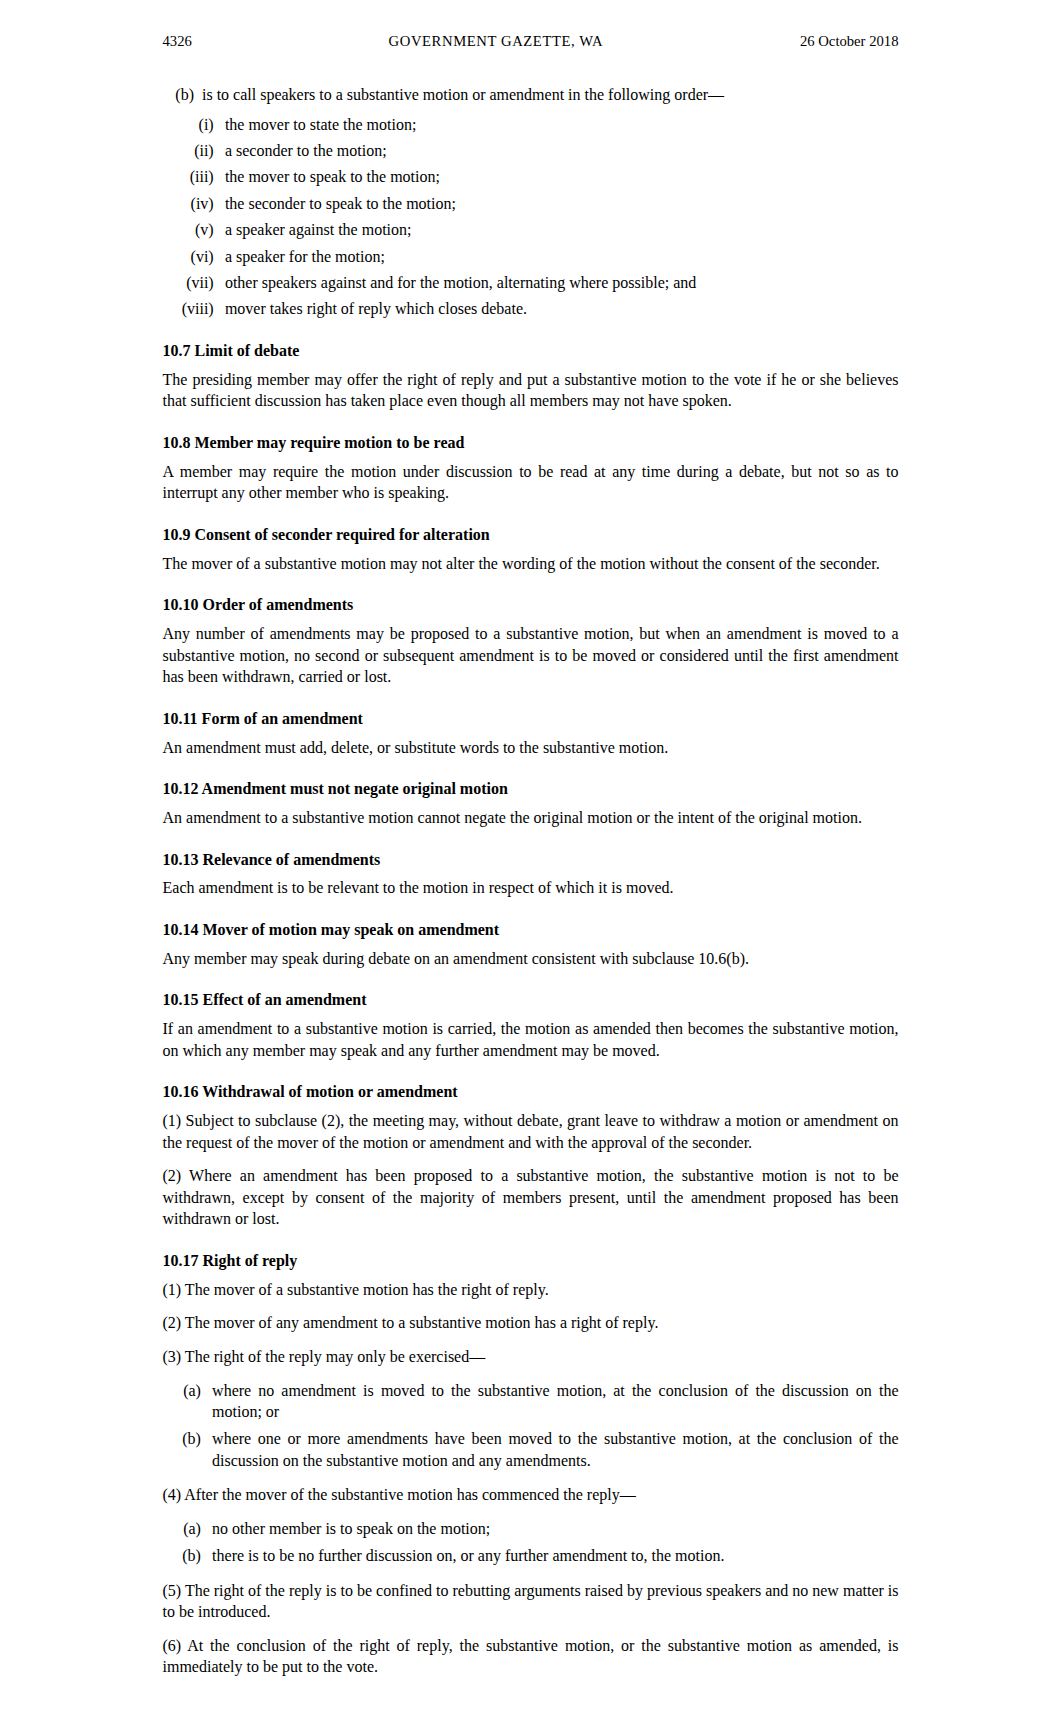4326 GOVERNMENT GAZETTE, WA 26 October 2018
(b) is to call speakers to a substantive motion or amendment in the following order—
(i)
the mover to state the motion;
(ii)
a seconder to the motion;
(iii)
the mover to speak to the motion;
(iv)
the seconder to speak to the motion;
(v)
a speaker against the motion;
(vi)
a speaker for the motion;
(vii)
other speakers against and for the motion, alternating where possible; and
(viii)
mover takes right of reply which closes debate.
10.7 Limit of debate
The presiding member may offer the right of reply and put a substantive motion to the vote if he or she believes that sufficient discussion has taken place even though all members may not have spoken.
10.8 Member may require motion to be read
A member may require the motion under discussion to be read at any time during a debate, but not so as to interrupt any other member who is speaking.
10.9 Consent of seconder required for alteration
The mover of a substantive motion may not alter the wording of the motion without the consent of the seconder.
10.10 Order of amendments
Any number of amendments may be proposed to a substantive motion, but when an amendment is moved to a substantive motion, no second or subsequent amendment is to be moved or considered until the first amendment has been withdrawn, carried or lost.
10.11 Form of an amendment
An amendment must add, delete, or substitute words to the substantive motion.
10.12 Amendment must not negate original motion
An amendment to a substantive motion cannot negate the original motion or the intent of the original motion.
10.13 Relevance of amendments
Each amendment is to be relevant to the motion in respect of which it is moved.
10.14 Mover of motion may speak on amendment
Any member may speak during debate on an amendment consistent with subclause 10.6(b).
10.15 Effect of an amendment
If an amendment to a substantive motion is carried, the motion as amended then becomes the substantive motion, on which any member may speak and any further amendment may be moved.
10.16 Withdrawal of motion or amendment
(1) Subject to subclause (2), the meeting may, without debate, grant leave to withdraw a motion or amendment on the request of the mover of the motion or amendment and with the approval of the seconder.
(2) Where an amendment has been proposed to a substantive motion, the substantive motion is not to be withdrawn, except by consent of the majority of members present, until the amendment proposed has been withdrawn or lost.
10.17 Right of reply
(1) The mover of a substantive motion has the right of reply.
(2) The mover of any amendment to a substantive motion has a right of reply.
(3) The right of the reply may only be exercised—
(a)
where no amendment is moved to the substantive motion, at the conclusion of the discussion on the motion; or
(b)
where one or more amendments have been moved to the substantive motion, at the conclusion of the discussion on the substantive motion and any amendments.
(4) After the mover of the substantive motion has commenced the reply—
(a)
no other member is to speak on the motion;
(b)
there is to be no further discussion on, or any further amendment to, the motion.
(5) The right of the reply is to be confined to rebutting arguments raised by previous speakers and no new matter is to be introduced.
(6) At the conclusion of the right of reply, the substantive motion, or the substantive motion as amended, is immediately to be put to the vote.